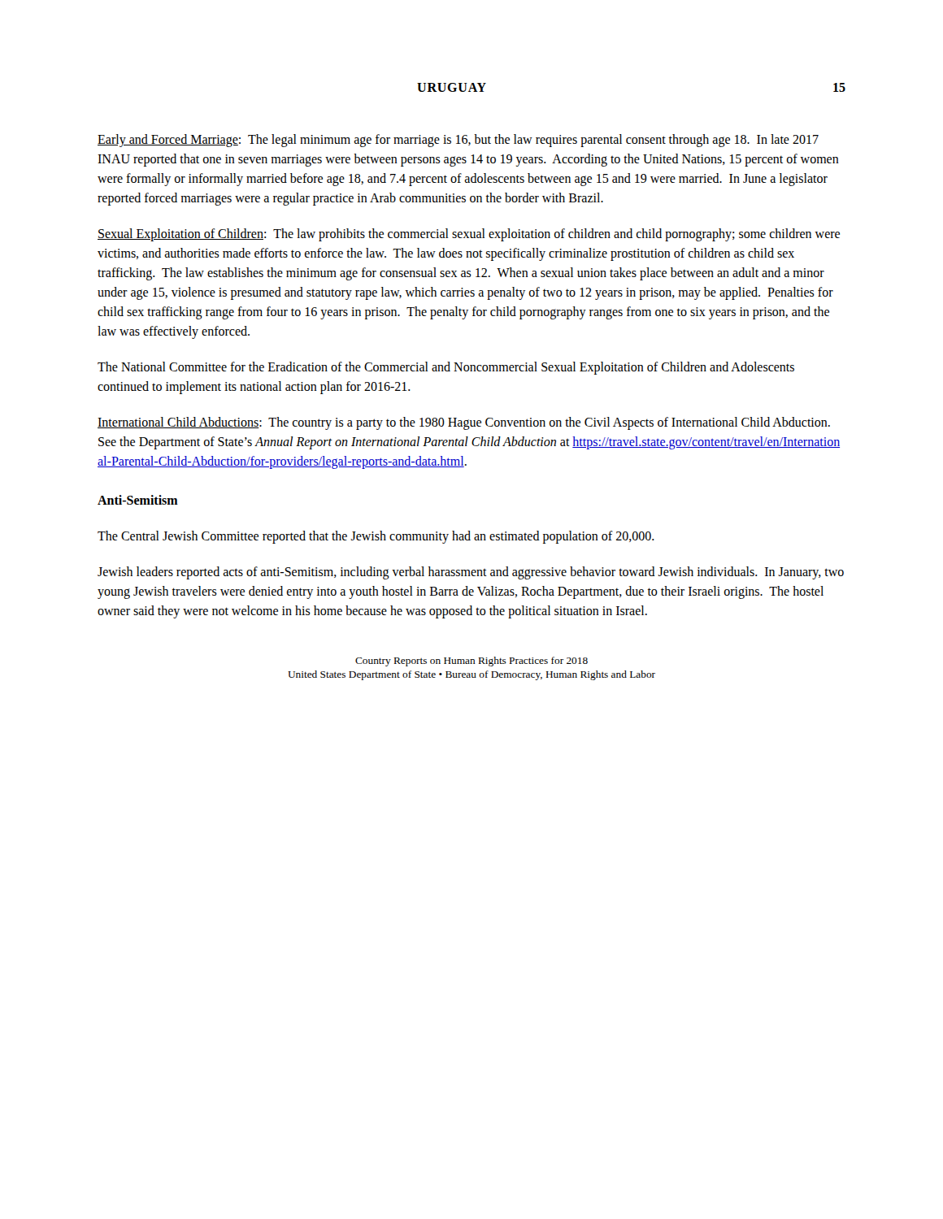URUGUAY 15
Early and Forced Marriage: The legal minimum age for marriage is 16, but the law requires parental consent through age 18. In late 2017 INAU reported that one in seven marriages were between persons ages 14 to 19 years. According to the United Nations, 15 percent of women were formally or informally married before age 18, and 7.4 percent of adolescents between age 15 and 19 were married. In June a legislator reported forced marriages were a regular practice in Arab communities on the border with Brazil.
Sexual Exploitation of Children: The law prohibits the commercial sexual exploitation of children and child pornography; some children were victims, and authorities made efforts to enforce the law. The law does not specifically criminalize prostitution of children as child sex trafficking. The law establishes the minimum age for consensual sex as 12. When a sexual union takes place between an adult and a minor under age 15, violence is presumed and statutory rape law, which carries a penalty of two to 12 years in prison, may be applied. Penalties for child sex trafficking range from four to 16 years in prison. The penalty for child pornography ranges from one to six years in prison, and the law was effectively enforced.
The National Committee for the Eradication of the Commercial and Noncommercial Sexual Exploitation of Children and Adolescents continued to implement its national action plan for 2016-21.
International Child Abductions: The country is a party to the 1980 Hague Convention on the Civil Aspects of International Child Abduction. See the Department of State’s Annual Report on International Parental Child Abduction at https://travel.state.gov/content/travel/en/International-Parental-Child-Abduction/for-providers/legal-reports-and-data.html.
Anti-Semitism
The Central Jewish Committee reported that the Jewish community had an estimated population of 20,000.
Jewish leaders reported acts of anti-Semitism, including verbal harassment and aggressive behavior toward Jewish individuals. In January, two young Jewish travelers were denied entry into a youth hostel in Barra de Valizas, Rocha Department, due to their Israeli origins. The hostel owner said they were not welcome in his home because he was opposed to the political situation in Israel.
Country Reports on Human Rights Practices for 2018
United States Department of State • Bureau of Democracy, Human Rights and Labor